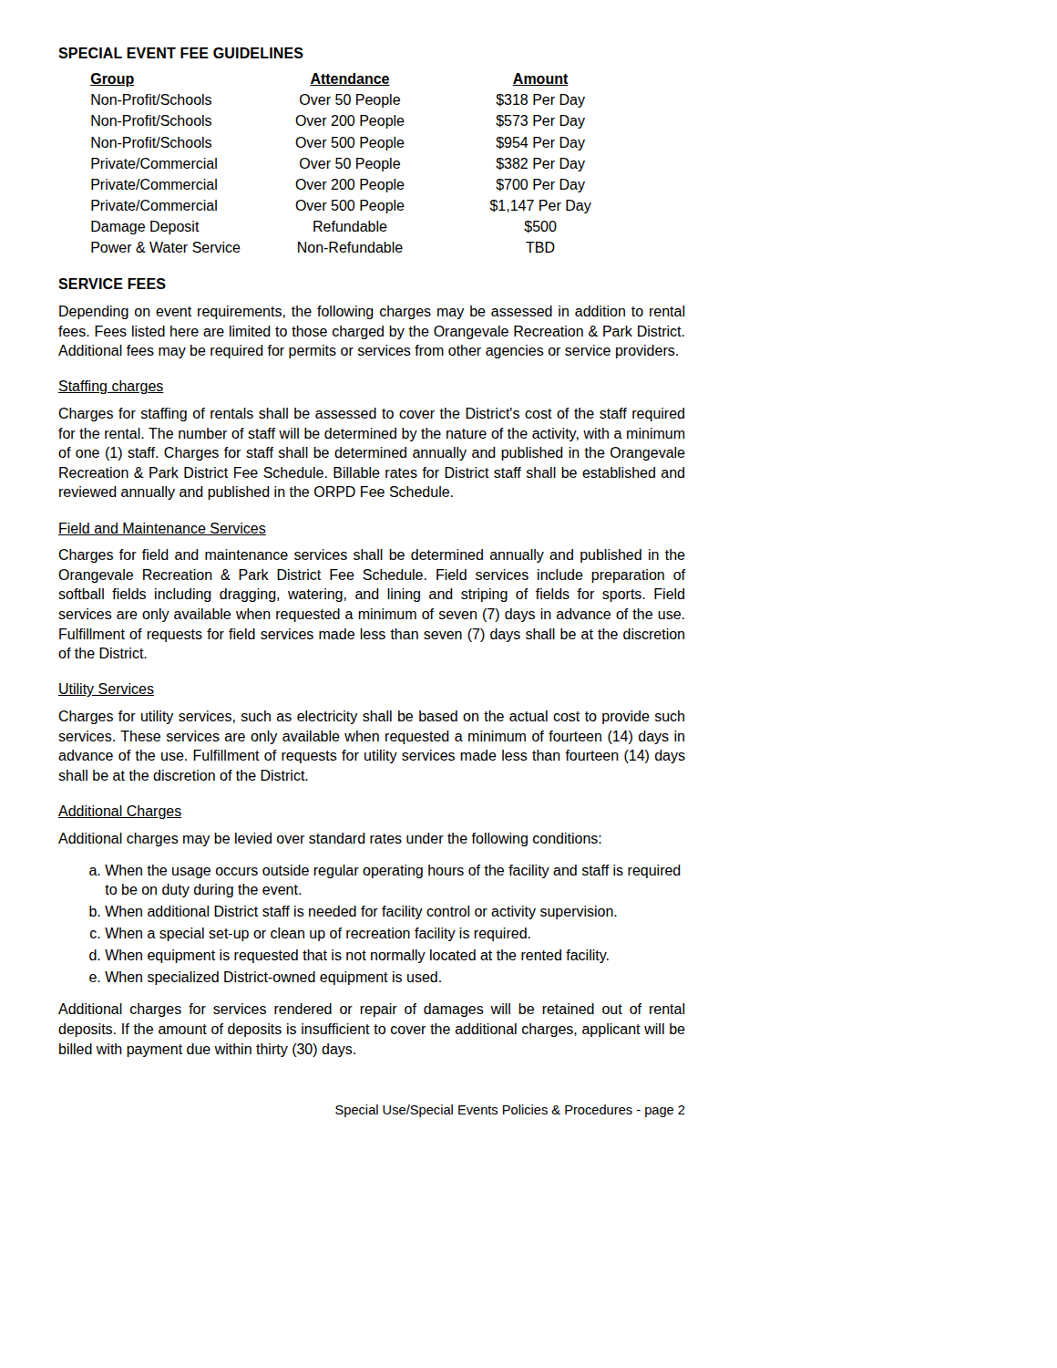SPECIAL EVENT FEE GUIDELINES
| Group | Attendance | Amount |
| --- | --- | --- |
| Non-Profit/Schools | Over 50 People | $318 Per Day |
| Non-Profit/Schools | Over 200 People | $573 Per Day |
| Non-Profit/Schools | Over 500 People | $954 Per Day |
| Private/Commercial | Over 50 People | $382 Per Day |
| Private/Commercial | Over 200 People | $700 Per Day |
| Private/Commercial | Over 500 People | $1,147 Per Day |
| Damage Deposit | Refundable | $500 |
| Power & Water Service | Non-Refundable | TBD |
SERVICE FEES
Depending on event requirements, the following charges may be assessed in addition to rental fees. Fees listed here are limited to those charged by the Orangevale Recreation & Park District. Additional fees may be required for permits or services from other agencies or service providers.
Staffing charges
Charges for staffing of rentals shall be assessed to cover the District's cost of the staff required for the rental. The number of staff will be determined by the nature of the activity, with a minimum of one (1) staff. Charges for staff shall be determined annually and published in the Orangevale Recreation & Park District Fee Schedule. Billable rates for District staff shall be established and reviewed annually and published in the ORPD Fee Schedule.
Field and Maintenance Services
Charges for field and maintenance services shall be determined annually and published in the Orangevale Recreation & Park District Fee Schedule. Field services include preparation of softball fields including dragging, watering, and lining and striping of fields for sports. Field services are only available when requested a minimum of seven (7) days in advance of the use. Fulfillment of requests for field services made less than seven (7) days shall be at the discretion of the District.
Utility Services
Charges for utility services, such as electricity shall be based on the actual cost to provide such services. These services are only available when requested a minimum of fourteen (14) days in advance of the use. Fulfillment of requests for utility services made less than fourteen (14) days shall be at the discretion of the District.
Additional Charges
Additional charges may be levied over standard rates under the following conditions:
When the usage occurs outside regular operating hours of the facility and staff is required to be on duty during the event.
When additional District staff is needed for facility control or activity supervision.
When a special set-up or clean up of recreation facility is required.
When equipment is requested that is not normally located at the rented facility.
When specialized District-owned equipment is used.
Additional charges for services rendered or repair of damages will be retained out of rental deposits. If the amount of deposits is insufficient to cover the additional charges, applicant will be billed with payment due within thirty (30) days.
Special Use/Special Events Policies & Procedures - page 2